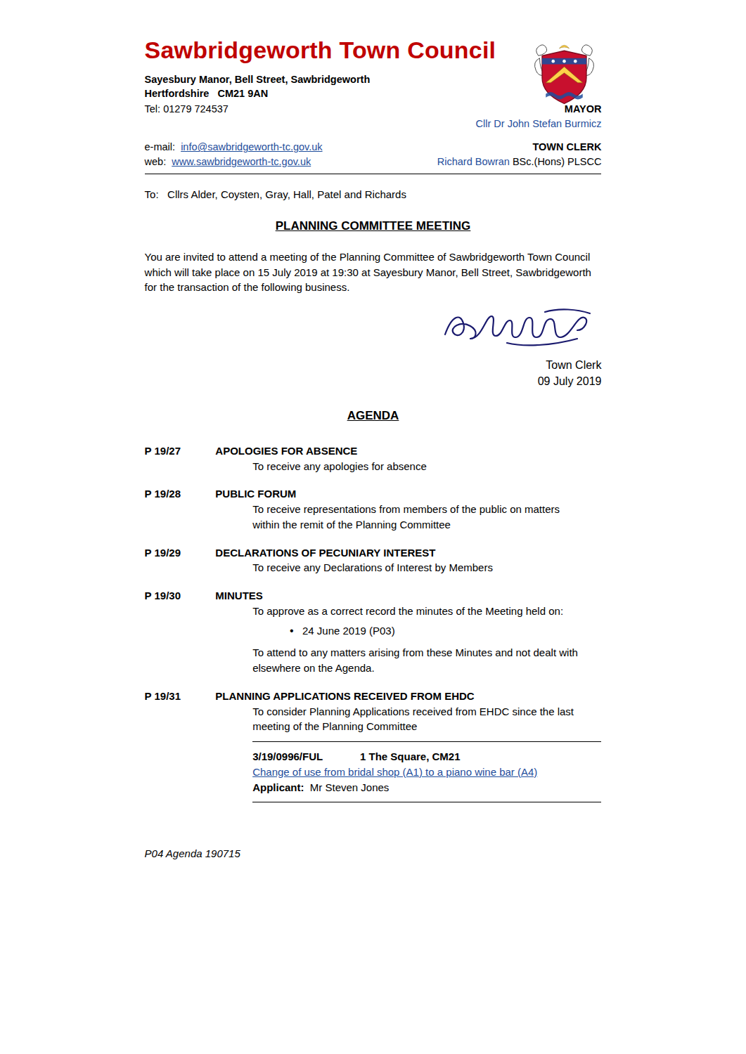Sawbridgeworth Town Council
Sayesbury Manor, Bell Street, Sawbridgeworth
Hertfordshire CM21 9AN
| Tel: 01279 724537 | MAYOR |
| | Cllr Dr John Stefan Burmicz |
| e-mail: info@sawbridgeworth-tc.gov.uk | TOWN CLERK |
| web: www.sawbridgeworth-tc.gov.uk | Richard Bowran BSc.(Hons) PLSCC |
To: Cllrs Alder, Coysten, Gray, Hall, Patel and Richards
PLANNING COMMITTEE MEETING
You are invited to attend a meeting of the Planning Committee of Sawbridgeworth Town Council which will take place on 15 July 2019 at 19:30 at Sayesbury Manor, Bell Street, Sawbridgeworth for the transaction of the following business.
Town Clerk
09 July 2019
AGENDA
| P 19/27 | APOLOGIES FOR ABSENCE To receive any apologies for absence |
| P 19/28 | PUBLIC FORUM To receive representations from members of the public on matters within the remit of the Planning Committee |
| P 19/29 | DECLARATIONS OF PECUNIARY INTEREST To receive any Declarations of Interest by Members |
| P 19/30 | MINUTES To approve as a correct record the minutes of the Meeting held on: 24 June 2019 (P03) To attend to any matters arising from these Minutes and not dealt with elsewhere on the Agenda. |
| P 19/31 | PLANNING APPLICATIONS RECEIVED FROM EHDC To consider Planning Applications received from EHDC since the last meeting of the Planning Committee 3/19/0996/FUL 1 The Square, CM21 Change of use from bridal shop (A1) to a piano wine bar (A4) Applicant: Mr Steven Jones |
P04 Agenda 190715